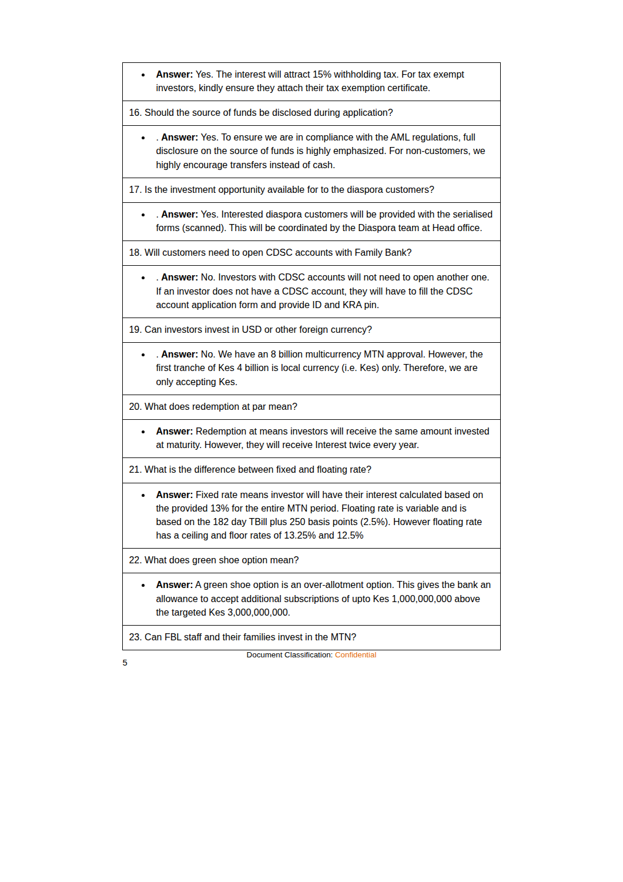| Answer: Yes. The interest will attract 15% withholding tax. For tax exempt investors, kindly ensure they attach their tax exemption certificate. |
| 16. Should the source of funds be disclosed during application? |
| . Answer: Yes. To ensure we are in compliance with the AML regulations, full disclosure on the source of funds is highly emphasized. For non-customers, we highly encourage transfers instead of cash. |
| 17. Is the investment opportunity available for to the diaspora customers? |
| . Answer: Yes. Interested diaspora customers will be provided with the serialised forms (scanned). This will be coordinated by the Diaspora team at Head office. |
| 18. Will customers need to open CDSC accounts with Family Bank? |
| . Answer: No. Investors with CDSC accounts will not need to open another one. If an investor does not have a CDSC account, they will have to fill the CDSC account application form and provide ID and KRA pin. |
| 19. Can investors invest in USD or other foreign currency? |
| . Answer: No. We have an 8 billion multicurrency MTN approval. However, the first tranche of Kes 4 billion is local currency (i.e. Kes) only. Therefore, we are only accepting Kes. |
| 20. What does redemption at par mean? |
| Answer: Redemption at means investors will receive the same amount invested at maturity. However, they will receive Interest twice every year. |
| 21. What is the difference between fixed and floating rate? |
| Answer: Fixed rate means investor will have their interest calculated based on the provided 13% for the entire MTN period. Floating rate is variable and is based on the 182 day TBill plus 250 basis points (2.5%). However floating rate has a ceiling and floor rates of 13.25% and 12.5% |
| 22. What does green shoe option mean? |
| Answer: A green shoe option is an over-allotment option. This gives the bank an allowance to accept additional subscriptions of upto Kes 1,000,000,000 above the targeted Kes 3,000,000,000. |
| 23. Can FBL staff and their families invest in the MTN? |
Document Classification: Confidential
5